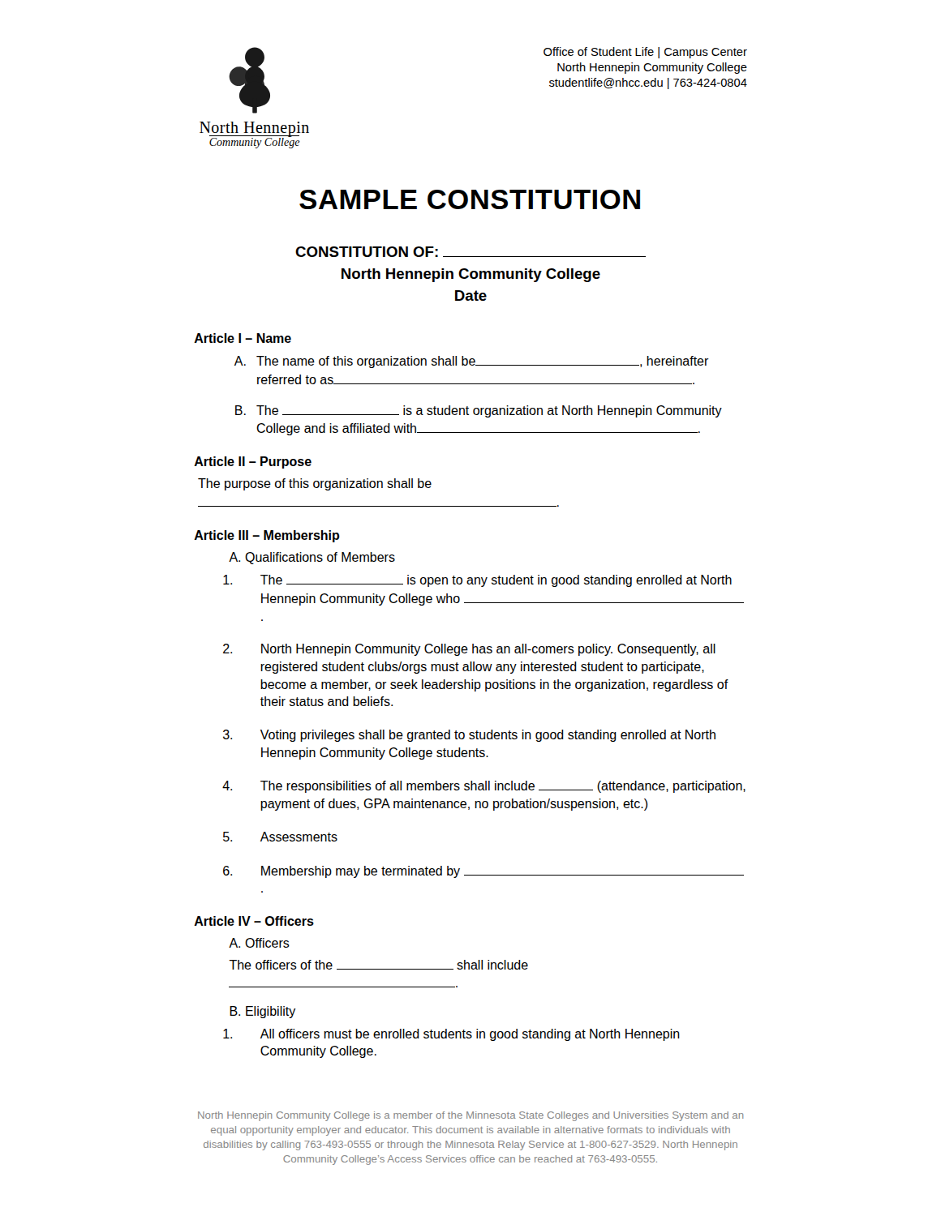North Hennepin
Community College
Office of Student Life | Campus Center
North Hennepin Community College
studentlife@nhcc.edu | 763-424-0804
SAMPLE CONSTITUTION
CONSTITUTION OF:
North Hennepin Community College
Date
Article I – Name
The name of this organization shall be , hereinafter referred to as .
The is a student organization at North Hennepin Community College and is affiliated with .
Article II – Purpose
The purpose of this organization shall be .
Article III – Membership
A. Qualifications of Members
The is open to any student in good standing enrolled at North Hennepin Community College who .
North Hennepin Community College has an all-comers policy. Consequently, all registered student clubs/orgs must allow any interested student to participate, become a member, or seek leadership positions in the organization, regardless of their status and beliefs.
Voting privileges shall be granted to students in good standing enrolled at North Hennepin Community College students.
The responsibilities of all members shall include (attendance, participation, payment of dues, GPA maintenance, no probation/suspension, etc.)
Assessments
Membership may be terminated by .
Article IV – Officers
A. Officers
The officers of the shall include .
B. Eligibility
All officers must be enrolled students in good standing at North Hennepin Community College.
North Hennepin Community College is a member of the Minnesota State Colleges and Universities System and an equal opportunity employer and educator. This document is available in alternative formats to individuals with disabilities by calling 763-493-0555 or through the Minnesota Relay Service at 1-800-627-3529. North Hennepin Community College’s Access Services office can be reached at 763-493-0555.